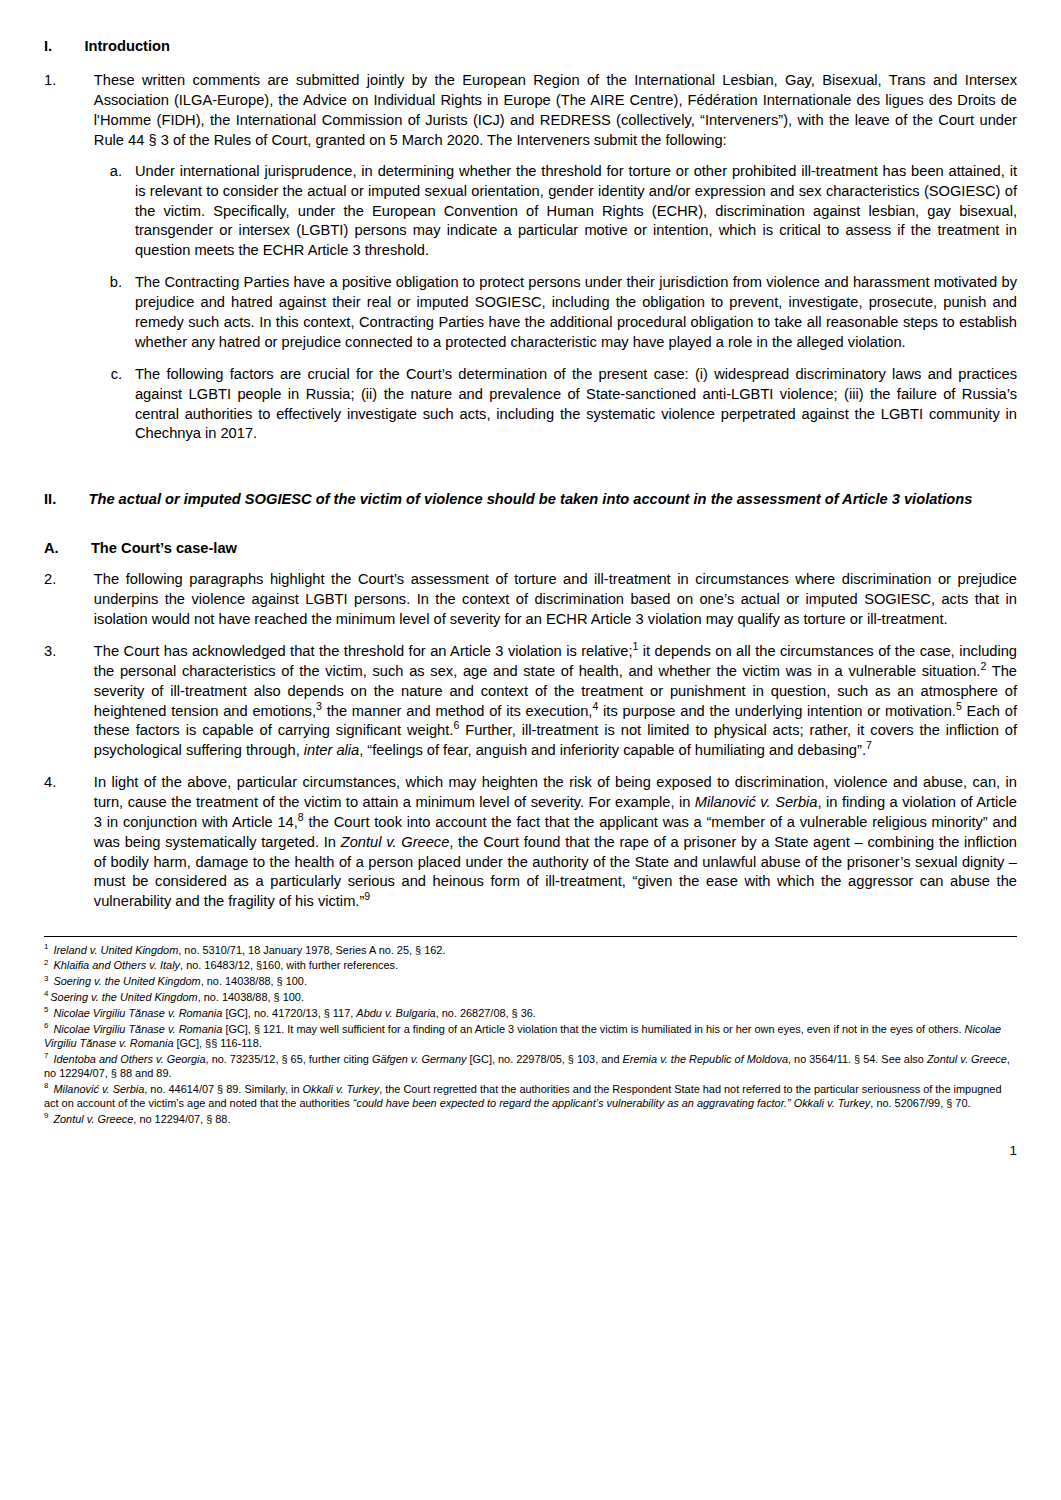I.
Introduction
1.
These written comments are submitted jointly by the European Region of the International Lesbian, Gay, Bisexual, Trans and Intersex Association (ILGA-Europe), the Advice on Individual Rights in Europe (The AIRE Centre), Fédération Internationale des ligues des Droits de l'Homme (FIDH), the International Commission of Jurists (ICJ) and REDRESS (collectively, “Interveners”), with the leave of the Court under Rule 44 § 3 of the Rules of Court, granted on 5 March 2020. The Interveners submit the following:
Under international jurisprudence, in determining whether the threshold for torture or other prohibited ill-treatment has been attained, it is relevant to consider the actual or imputed sexual orientation, gender identity and/or expression and sex characteristics (SOGIESC) of the victim. Specifically, under the European Convention of Human Rights (ECHR), discrimination against lesbian, gay bisexual, transgender or intersex (LGBTI) persons may indicate a particular motive or intention, which is critical to assess if the treatment in question meets the ECHR Article 3 threshold.
The Contracting Parties have a positive obligation to protect persons under their jurisdiction from violence and harassment motivated by prejudice and hatred against their real or imputed SOGIESC, including the obligation to prevent, investigate, prosecute, punish and remedy such acts. In this context, Contracting Parties have the additional procedural obligation to take all reasonable steps to establish whether any hatred or prejudice connected to a protected characteristic may have played a role in the alleged violation.
The following factors are crucial for the Court’s determination of the present case: (i) widespread discriminatory laws and practices against LGBTI people in Russia; (ii) the nature and prevalence of State-sanctioned anti-LGBTI violence; (iii) the failure of Russia’s central authorities to effectively investigate such acts, including the systematic violence perpetrated against the LGBTI community in Chechnya in 2017.
II.
The actual or imputed SOGIESC of the victim of violence should be taken into account in the assessment of Article 3 violations
A.
The Court’s case-law
2.
The following paragraphs highlight the Court’s assessment of torture and ill-treatment in circumstances where discrimination or prejudice underpins the violence against LGBTI persons. In the context of discrimination based on one’s actual or imputed SOGIESC, acts that in isolation would not have reached the minimum level of severity for an ECHR Article 3 violation may qualify as torture or ill-treatment.
3.
The Court has acknowledged that the threshold for an Article 3 violation is relative;1 it depends on all the circumstances of the case, including the personal characteristics of the victim, such as sex, age and state of health, and whether the victim was in a vulnerable situation.2 The severity of ill-treatment also depends on the nature and context of the treatment or punishment in question, such as an atmosphere of heightened tension and emotions,3 the manner and method of its execution,4 its purpose and the underlying intention or motivation.5 Each of these factors is capable of carrying significant weight.6 Further, ill-treatment is not limited to physical acts; rather, it covers the infliction of psychological suffering through, inter alia, “feelings of fear, anguish and inferiority capable of humiliating and debasing”.7
4.
In light of the above, particular circumstances, which may heighten the risk of being exposed to discrimination, violence and abuse, can, in turn, cause the treatment of the victim to attain a minimum level of severity. For example, in Milanović v. Serbia, in finding a violation of Article 3 in conjunction with Article 14,8 the Court took into account the fact that the applicant was a “member of a vulnerable religious minority” and was being systematically targeted. In Zontul v. Greece, the Court found that the rape of a prisoner by a State agent – combining the infliction of bodily harm, damage to the health of a person placed under the authority of the State and unlawful abuse of the prisoner’s sexual dignity – must be considered as a particularly serious and heinous form of ill-treatment, “given the ease with which the aggressor can abuse the vulnerability and the fragility of his victim.”9
1 Ireland v. United Kingdom, no. 5310/71, 18 January 1978, Series A no. 25, § 162.
2 Khlaifia and Others v. Italy, no. 16483/12, §160, with further references.
3 Soering v. the United Kingdom, no. 14038/88, § 100.
4Soering v. the United Kingdom, no. 14038/88, § 100.
5 Nicolae Virgiliu Tănase v. Romania [GC], no. 41720/13, § 117, Abdu v. Bulgaria, no. 26827/08, § 36.
6 Nicolae Virgiliu Tănase v. Romania [GC], § 121. It may well sufficient for a finding of an Article 3 violation that the victim is humiliated in his or her own eyes, even if not in the eyes of others. Nicolae Virgiliu Tănase v. Romania [GC], §§ 116-118.
7 Identoba and Others v. Georgia, no. 73235/12, § 65, further citing Gäfgen v. Germany [GC], no. 22978/05, § 103, and Eremia v. the Republic of Moldova, no 3564/11. § 54. See also Zontul v. Greece, no 12294/07, § 88 and 89.
8 Milanović v. Serbia, no. 44614/07 § 89. Similarly, in Okkali v. Turkey, the Court regretted that the authorities and the Respondent State had not referred to the particular seriousness of the impugned act on account of the victim’s age and noted that the authorities “could have been expected to regard the applicant’s vulnerability as an aggravating factor.” Okkali v. Turkey, no. 52067/99, § 70.
9 Zontul v. Greece, no 12294/07, § 88.
1